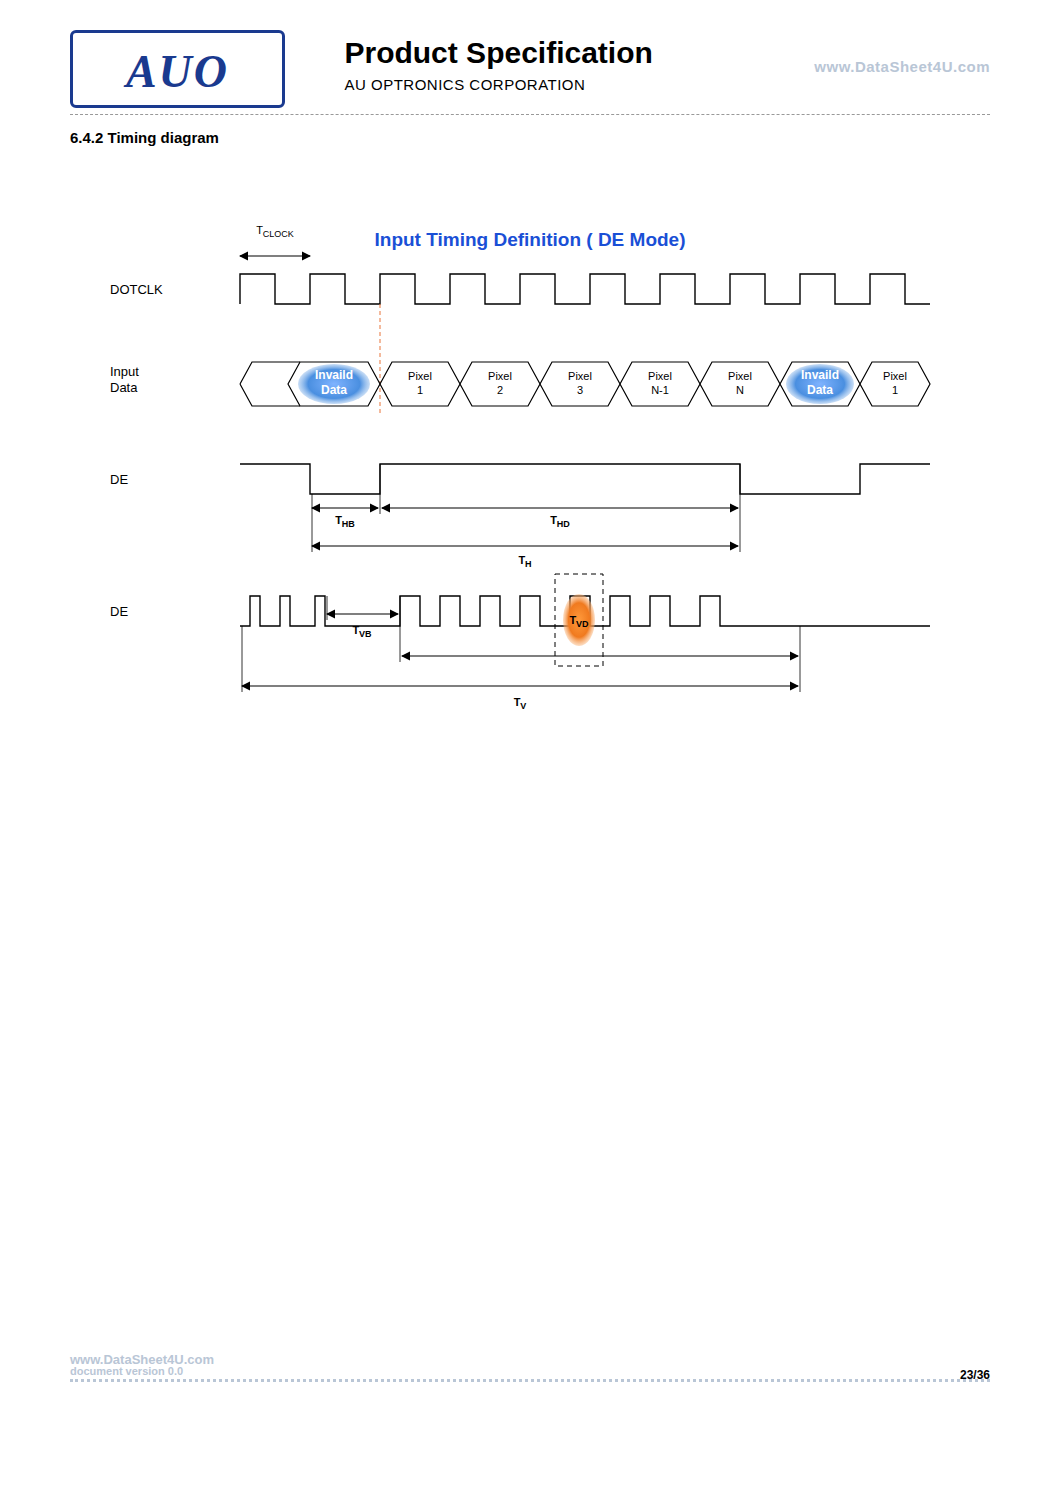AUO
Product Specification
AU OPTRONICS CORPORATION
www.DataSheet4U.com
6.4.2 Timing diagram
Input Timing Definition ( DE Mode) TCLOCK DOTCLK Input Data Invaild Data Pixel 1 Pixel 2 Pixel 3 Pixel N-1 Pixel N Invaild Data Pixel 1 DE THB THD TH DE TVB TVD TV
www.DataSheet4U.com
document version 0.0
23/36